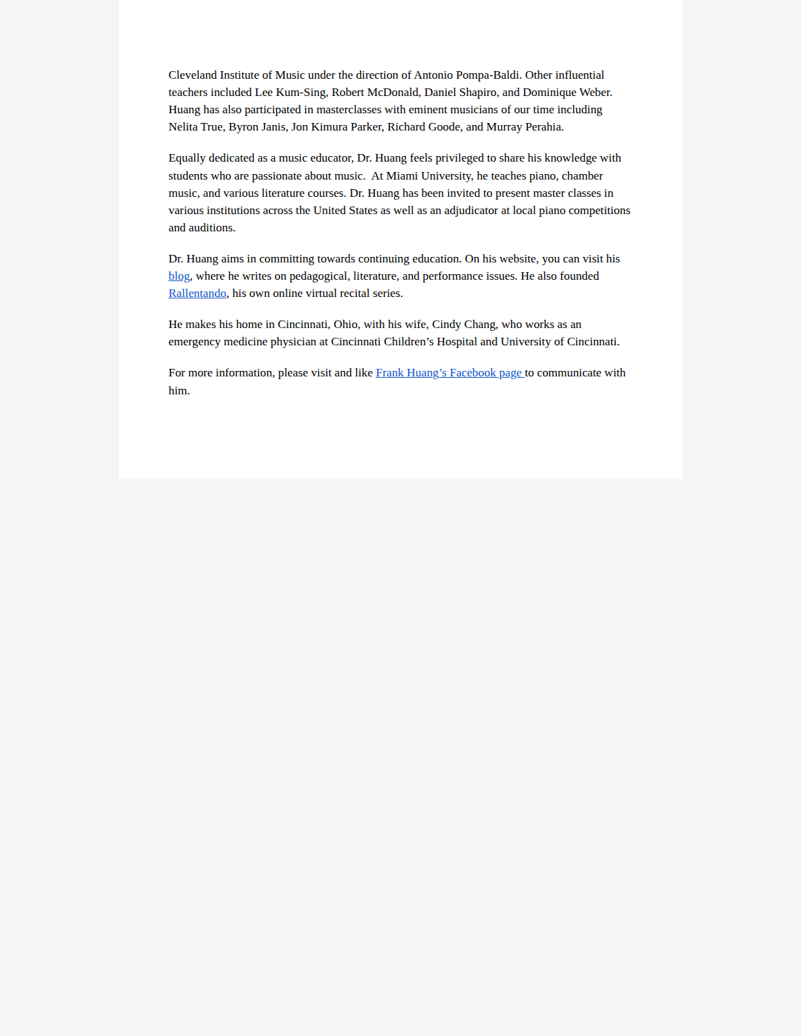Cleveland Institute of Music under the direction of Antonio Pompa-Baldi. Other influential teachers included Lee Kum-Sing, Robert McDonald, Daniel Shapiro, and Dominique Weber. Huang has also participated in masterclasses with eminent musicians of our time including Nelita True, Byron Janis, Jon Kimura Parker, Richard Goode, and Murray Perahia.
Equally dedicated as a music educator, Dr. Huang feels privileged to share his knowledge with students who are passionate about music. At Miami University, he teaches piano, chamber music, and various literature courses. Dr. Huang has been invited to present master classes in various institutions across the United States as well as an adjudicator at local piano competitions and auditions.
Dr. Huang aims in committing towards continuing education. On his website, you can visit his blog, where he writes on pedagogical, literature, and performance issues. He also founded Rallentando, his own online virtual recital series.
He makes his home in Cincinnati, Ohio, with his wife, Cindy Chang, who works as an emergency medicine physician at Cincinnati Children’s Hospital and University of Cincinnati.
For more information, please visit and like Frank Huang’s Facebook page to communicate with him.